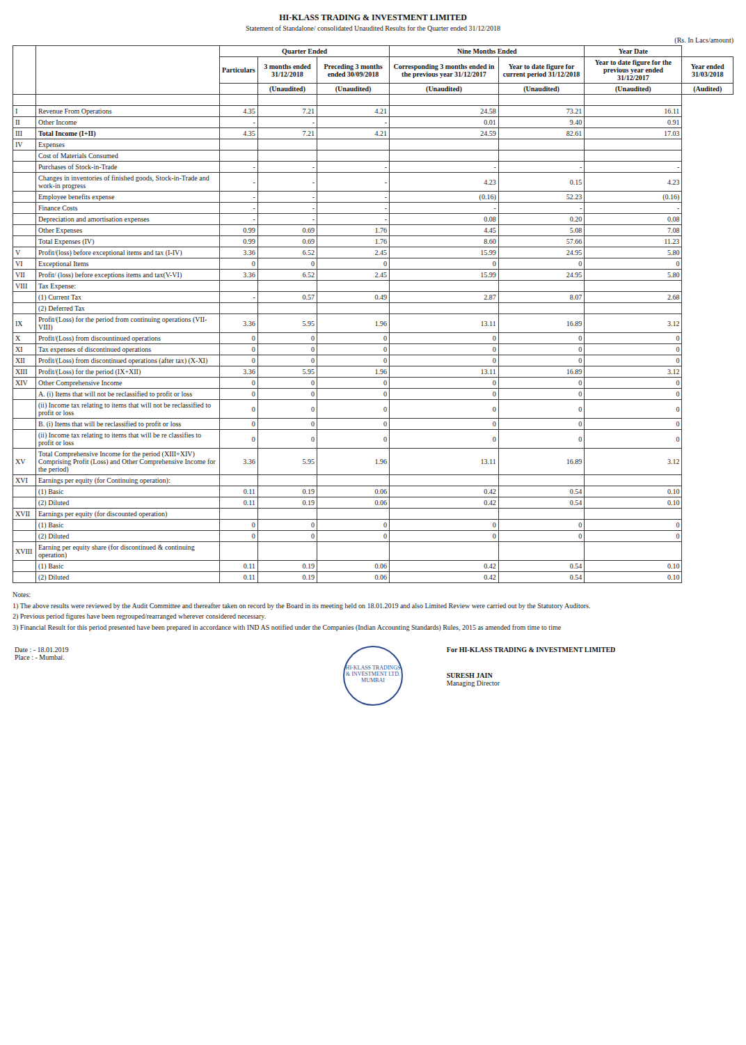HI-KLASS TRADING & INVESTMENT LIMITED
Statement of Standalone/ consolidated Unaudited Results for the Quarter ended 31/12/2018
(Rs. In Lacs/amount)
| | | Quarter Ended | Nine Months Ended | Year Date |
| --- | --- | --- | --- | --- |
| Particulars | 3 months ended 31/12/2018 | Preceding 3 months ended 30/09/2018 | Corresponding 3 months ended in the previous year 31/12/2017 | Year to date figure for current period 31/12/2018 | Year to date figure for the previous year ended 31/12/2017 | Year ended 31/03/2018 |
| | (Unaudited) | (Unaudited) | (Unaudited) | (Unaudited) | (Unaudited) | (Audited) |
| I | Revenue From Operations | 4.35 | 7.21 | 4.21 | 24.58 | 73.21 | 16.11 |
| II | Other Income | - | - | - | 0.01 | 9.40 | 0.91 |
| III | Total Income (I+II) | 4.35 | 7.21 | 4.21 | 24.59 | 82.61 | 17.03 |
| IV | Expenses | | | | | | |
| | Cost of Materials Consumed | | | | | | |
| | Purchases of Stock-in-Trade | - | - | - | - | - | - |
| | Changes in inventories of finished goods, Stock-in-Trade and work-in progress | - | - | - | 4.23 | 0.15 | 4.23 |
| | Employee benefits expense | - | - | - | (0.16) | 52.23 | (0.16) |
| | Finance Costs | - | - | - | - | - | - |
| | Depreciation and amortisation expenses | - | - | - | 0.08 | 0.20 | 0.08 |
| | Other Expenses | 0.99 | 0.69 | 1.76 | 4.45 | 5.08 | 7.08 |
| | Total Expenses (IV) | 0.99 | 0.69 | 1.76 | 8.60 | 57.66 | 11.23 |
| V | Profit/(loss) before exceptional items and tax (I-IV) | 3.36 | 6.52 | 2.45 | 15.99 | 24.95 | 5.80 |
| VI | Exceptional Items | 0 | 0 | 0 | 0 | 0 | 0 |
| VII | Profit/ (loss) before exceptions items and tax(V-VI) | 3.36 | 6.52 | 2.45 | 15.99 | 24.95 | 5.80 |
| VIII | Tax Expense: | | | | | | |
| | (1) Current Tax | - | 0.57 | 0.49 | 2.87 | 8.07 | 2.68 |
| | (2) Deferred Tax | | | | | | |
| IX | Profit/(Loss) for the period from continuing operations (VII-VIII) | 3.36 | 5.95 | 1.96 | 13.11 | 16.89 | 3.12 |
| X | Profit/(Loss) from discountinued operations | 0 | 0 | 0 | 0 | 0 | 0 |
| XI | Tax expenses of discontinued operations | 0 | 0 | 0 | 0 | 0 | 0 |
| XII | Profit/(Loss) from discontinued operations (after tax) (X-XI) | 0 | 0 | 0 | 0 | 0 | 0 |
| XIII | Profit/(Loss) for the period (IX+XII) | 3.36 | 5.95 | 1.96 | 13.11 | 16.89 | 3.12 |
| XIV | Other Comprehensive Income | 0 | 0 | 0 | 0 | 0 | 0 |
| | A. (i) Items that will not be reclassified to profit or loss | 0 | 0 | 0 | 0 | 0 | 0 |
| | (ii) Income tax relating to items that will not be reclassified to profit or loss | 0 | 0 | 0 | 0 | 0 | 0 |
| | B. (i) Items that will be reclassified to profit or loss | 0 | 0 | 0 | 0 | 0 | 0 |
| | (ii) Income tax relating to items that will be re classifies to profit or loss | 0 | 0 | 0 | 0 | 0 | 0 |
| XV | Total Comprehensive Income for the period (XIII+XIV) Comprising Profit (Loss) and Other Comprehensive Income for the period) | 3.36 | 5.95 | 1.96 | 13.11 | 16.89 | 3.12 |
| XVI | Earnings per equity (for Continuing operation): | | | | | | |
| | (1) Basic | 0.11 | 0.19 | 0.06 | 0.42 | 0.54 | 0.10 |
| | (2) Diluted | 0.11 | 0.19 | 0.06 | 0.42 | 0.54 | 0.10 |
| XVII | Earnings per equity (for discounted operation) | | | | | | |
| | (1) Basic | 0 | 0 | 0 | 0 | 0 | 0 |
| | (2) Diluted | 0 | 0 | 0 | 0 | 0 | 0 |
| XVIII | Earning per equity share (for discontinued & continuing operation) | | | | | | |
| | (1) Basic | 0.11 | 0.19 | 0.06 | 0.42 | 0.54 | 0.10 |
| | (2) Diluted | 0.11 | 0.19 | 0.06 | 0.42 | 0.54 | 0.10 |
Notes:
1) The above results were reviewed by the Audit Committee and thereafter taken on record by the Board in its meeting held on 18.01.2019 and also Limited Review were carried out by the Statutory Auditors.
2) Previous period figures have been regrouped/rearranged wherever considered necessary.
3) Financial Result for this period presented have been prepared in accordance with IND AS notified under the Companies (Indian Accounting Standards) Rules, 2015 as amended from time to time
| Date : - 18.01.2019 Place : - Mumbai. | HI-KLASS TRADINGS & INVESTMENT LTD. MUMBAI | For HI-KLASS TRADING & INVESTMENT LIMITED SURESH JAIN Managing Director |